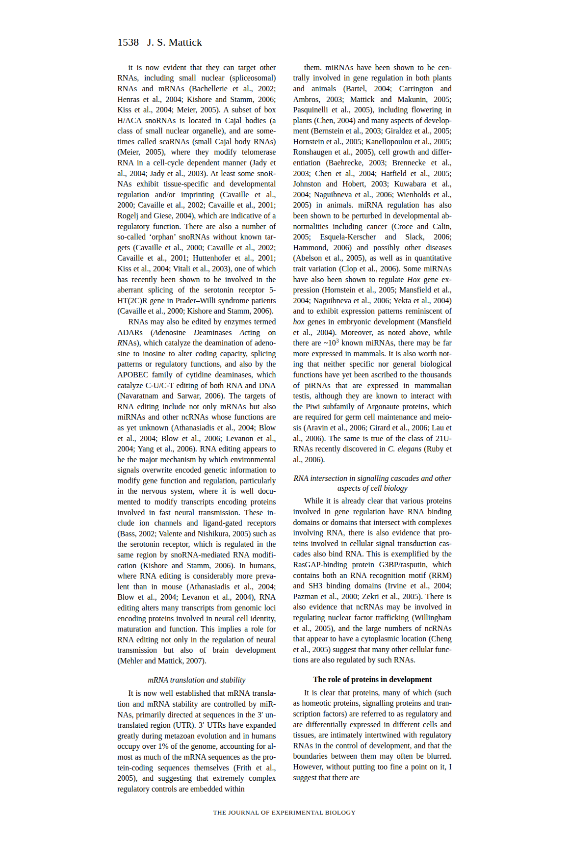1538 J. S. Mattick
it is now evident that they can target other RNAs, including small nuclear (spliceosomal) RNAs and mRNAs (Bachellerie et al., 2002; Henras et al., 2004; Kishore and Stamm, 2006; Kiss et al., 2004; Meier, 2005). A subset of box H/ACA snoRNAs is located in Cajal bodies (a class of small nuclear organelle), and are sometimes called scaRNAs (small Cajal body RNAs) (Meier, 2005), where they modify telomerase RNA in a cell-cycle dependent manner (Jady et al., 2004; Jady et al., 2003). At least some snoRNAs exhibit tissue-specific and developmental regulation and/or imprinting (Cavaille et al., 2000; Cavaille et al., 2002; Cavaille et al., 2001; Rogelj and Giese, 2004), which are indicative of a regulatory function. There are also a number of so-called ‘orphan’ snoRNAs without known targets (Cavaille et al., 2000; Cavaille et al., 2002; Cavaille et al., 2001; Huttenhofer et al., 2001; Kiss et al., 2004; Vitali et al., 2003), one of which has recently been shown to be involved in the aberrant splicing of the serotonin receptor 5-HT(2C)R gene in Prader–Willi syndrome patients (Cavaille et al., 2000; Kishore and Stamm, 2006).
RNAs may also be edited by enzymes termed ADARs (Adenosine Deaminases Acting on RNAs), which catalyze the deamination of adenosine to inosine to alter coding capacity, splicing patterns or regulatory functions, and also by the APOBEC family of cytidine deaminases, which catalyze C-U/C-T editing of both RNA and DNA (Navaratnam and Sarwar, 2006). The targets of RNA editing include not only mRNAs but also miRNAs and other ncRNAs whose functions are as yet unknown (Athanasiadis et al., 2004; Blow et al., 2004; Blow et al., 2006; Levanon et al., 2004; Yang et al., 2006). RNA editing appears to be the major mechanism by which environmental signals overwrite encoded genetic information to modify gene function and regulation, particularly in the nervous system, where it is well documented to modify transcripts encoding proteins involved in fast neural transmission. These include ion channels and ligand-gated receptors (Bass, 2002; Valente and Nishikura, 2005) such as the serotonin receptor, which is regulated in the same region by snoRNA-mediated RNA modification (Kishore and Stamm, 2006). In humans, where RNA editing is considerably more prevalent than in mouse (Athanasiadis et al., 2004; Blow et al., 2004; Levanon et al., 2004), RNA editing alters many transcripts from genomic loci encoding proteins involved in neural cell identity, maturation and function. This implies a role for RNA editing not only in the regulation of neural transmission but also of brain development (Mehler and Mattick, 2007).
mRNA translation and stability
It is now well established that mRNA translation and mRNA stability are controlled by miRNAs, primarily directed at sequences in the 3′ untranslated region (UTR). 3′ UTRs have expanded greatly during metazoan evolution and in humans occupy over 1% of the genome, accounting for almost as much of the mRNA sequences as the protein-coding sequences themselves (Frith et al., 2005), and suggesting that extremely complex regulatory controls are embedded within
them. miRNAs have been shown to be centrally involved in gene regulation in both plants and animals (Bartel, 2004; Carrington and Ambros, 2003; Mattick and Makunin, 2005; Pasquinelli et al., 2005), including flowering in plants (Chen, 2004) and many aspects of development (Bernstein et al., 2003; Giraldez et al., 2005; Hornstein et al., 2005; Kanellopoulou et al., 2005; Ronshaugen et al., 2005), cell growth and differentiation (Baehrecke, 2003; Brennecke et al., 2003; Chen et al., 2004; Hatfield et al., 2005; Johnston and Hobert, 2003; Kuwabara et al., 2004; Naguibneva et al., 2006; Wienholds et al., 2005) in animals. miRNA regulation has also been shown to be perturbed in developmental abnormalities including cancer (Croce and Calin, 2005; Esquela-Kerscher and Slack, 2006; Hammond, 2006) and possibly other diseases (Abelson et al., 2005), as well as in quantitative trait variation (Clop et al., 2006). Some miRNAs have also been shown to regulate Hox gene expression (Hornstein et al., 2005; Mansfield et al., 2004; Naguibneva et al., 2006; Yekta et al., 2004) and to exhibit expression patterns reminiscent of hox genes in embryonic development (Mansfield et al., 2004). Moreover, as noted above, while there are ~103 known miRNAs, there may be far more expressed in mammals. It is also worth noting that neither specific nor general biological functions have yet been ascribed to the thousands of piRNAs that are expressed in mammalian testis, although they are known to interact with the Piwi subfamily of Argonaute proteins, which are required for germ cell maintenance and meiosis (Aravin et al., 2006; Girard et al., 2006; Lau et al., 2006). The same is true of the class of 21U-RNAs recently discovered in C. elegans (Ruby et al., 2006).
RNA intersection in signalling cascades and other aspects of cell biology
While it is already clear that various proteins involved in gene regulation have RNA binding domains or domains that intersect with complexes involving RNA, there is also evidence that proteins involved in cellular signal transduction cascades also bind RNA. This is exemplified by the RasGAP-binding protein G3BP/rasputin, which contains both an RNA recognition motif (RRM) and SH3 binding domains (Irvine et al., 2004; Pazman et al., 2000; Zekri et al., 2005). There is also evidence that ncRNAs may be involved in regulating nuclear factor trafficking (Willingham et al., 2005), and the large numbers of ncRNAs that appear to have a cytoplasmic location (Cheng et al., 2005) suggest that many other cellular functions are also regulated by such RNAs.
The role of proteins in development
It is clear that proteins, many of which (such as homeotic proteins, signalling proteins and transcription factors) are referred to as regulatory and are differentially expressed in different cells and tissues, are intimately intertwined with regulatory RNAs in the control of development, and that the boundaries between them may often be blurred. However, without putting too fine a point on it, I suggest that there are
THE JOURNAL OF EXPERIMENTAL BIOLOGY